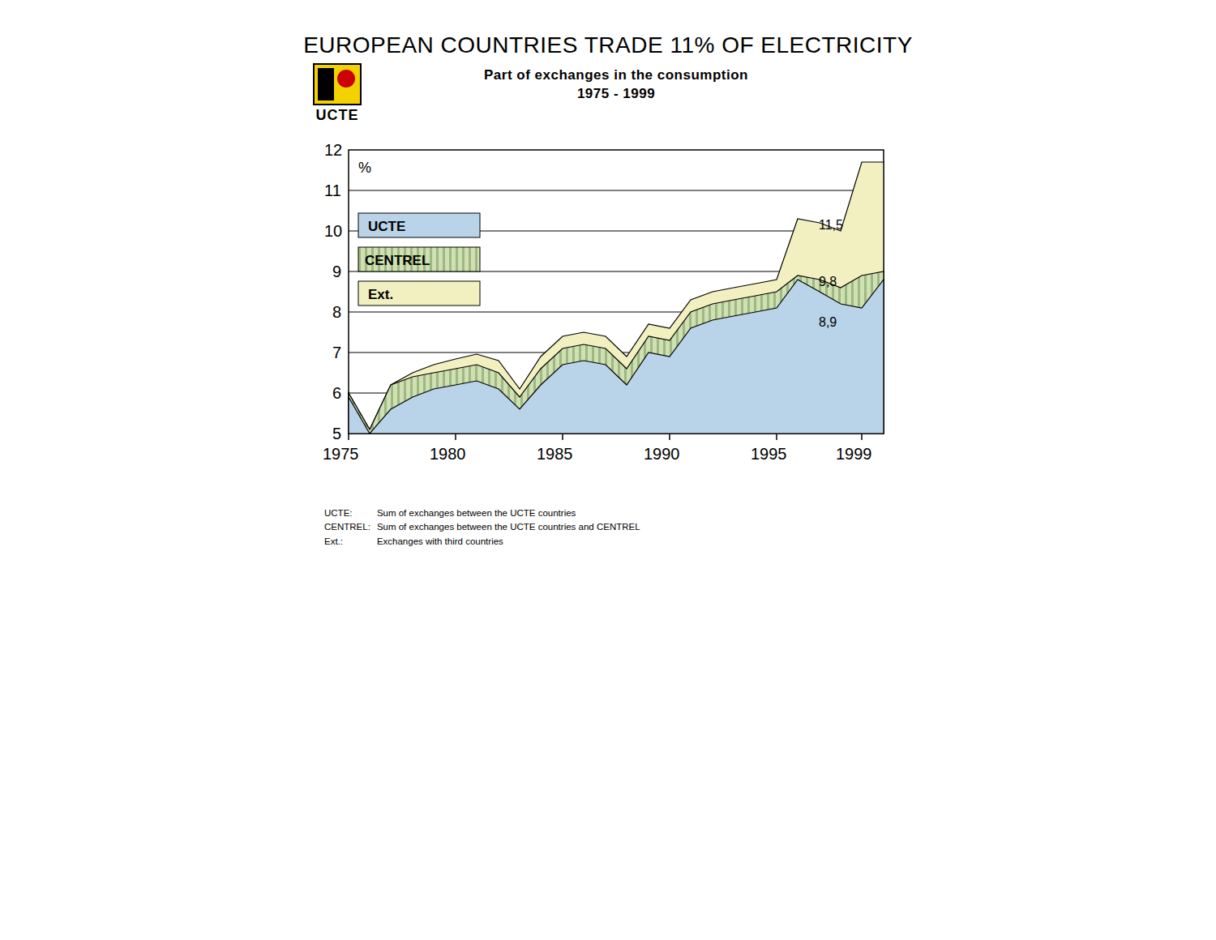EUROPEAN COUNTRIES TRADE 11% OF ELECTRICITY
UCTE
Part of exchanges in the consumption
1975 - 1999
12 11 10 9 8 7 6 5 % 1975 1980 1985 1990 1995 1999 UCTE CENTREL Ext. 11,5 9,8 8,9
| UCTE: | Sum of exchanges between the UCTE countries |
| CENTREL: | Sum of exchanges between the UCTE countries and CENTREL |
| Ext.: | Exchanges with third countries |